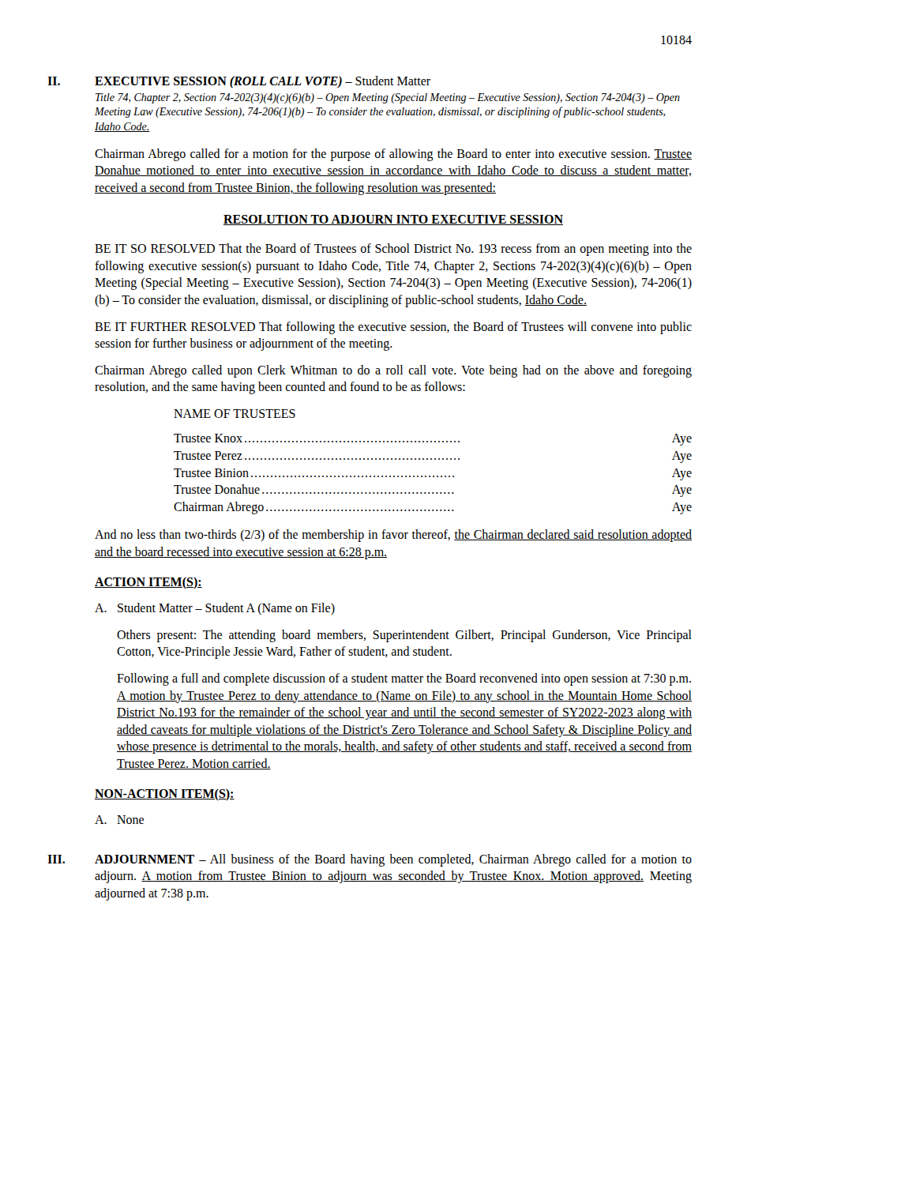10184
II.
EXECUTIVE SESSION (ROLL CALL VOTE) – Student Matter
Title 74, Chapter 2, Section 74-202(3)(4)(c)(6)(b) – Open Meeting (Special Meeting – Executive Session), Section 74-204(3) – Open Meeting Law (Executive Session), 74-206(1)(b) – To consider the evaluation, dismissal, or disciplining of public-school students, Idaho Code.
Chairman Abrego called for a motion for the purpose of allowing the Board to enter into executive session. Trustee Donahue motioned to enter into executive session in accordance with Idaho Code to discuss a student matter, received a second from Trustee Binion, the following resolution was presented:
RESOLUTION TO ADJOURN INTO EXECUTIVE SESSION
BE IT SO RESOLVED That the Board of Trustees of School District No. 193 recess from an open meeting into the following executive session(s) pursuant to Idaho Code, Title 74, Chapter 2, Sections 74-202(3)(4)(c)(6)(b) – Open Meeting (Special Meeting – Executive Session), Section 74-204(3) – Open Meeting (Executive Session), 74-206(1)(b) – To consider the evaluation, dismissal, or disciplining of public-school students, Idaho Code.
BE IT FURTHER RESOLVED That following the executive session, the Board of Trustees will convene into public session for further business or adjournment of the meeting.
Chairman Abrego called upon Clerk Whitman to do a roll call vote. Vote being had on the above and foregoing resolution, and the same having been counted and found to be as follows:
NAME OF TRUSTEES
Trustee Knox....................................................... Aye
Trustee Perez....................................................... Aye
Trustee Binion.................................................... Aye
Trustee Donahue................................................. Aye
Chairman Abrego................................................ Aye
And no less than two-thirds (2/3) of the membership in favor thereof, the Chairman declared said resolution adopted and the board recessed into executive session at 6:28 p.m.
ACTION ITEM(S):
A.
Student Matter – Student A (Name on File)
Others present: The attending board members, Superintendent Gilbert, Principal Gunderson, Vice Principal Cotton, Vice-Principle Jessie Ward, Father of student, and student.
Following a full and complete discussion of a student matter the Board reconvened into open session at 7:30 p.m. A motion by Trustee Perez to deny attendance to (Name on File) to any school in the Mountain Home School District No.193 for the remainder of the school year and until the second semester of SY2022-2023 along with added caveats for multiple violations of the District's Zero Tolerance and School Safety & Discipline Policy and whose presence is detrimental to the morals, health, and safety of other students and staff, received a second from Trustee Perez. Motion carried.
NON-ACTION ITEM(S):
A.
None
III.
ADJOURNMENT – All business of the Board having been completed, Chairman Abrego called for a motion to adjourn. A motion from Trustee Binion to adjourn was seconded by Trustee Knox. Motion approved. Meeting adjourned at 7:38 p.m.